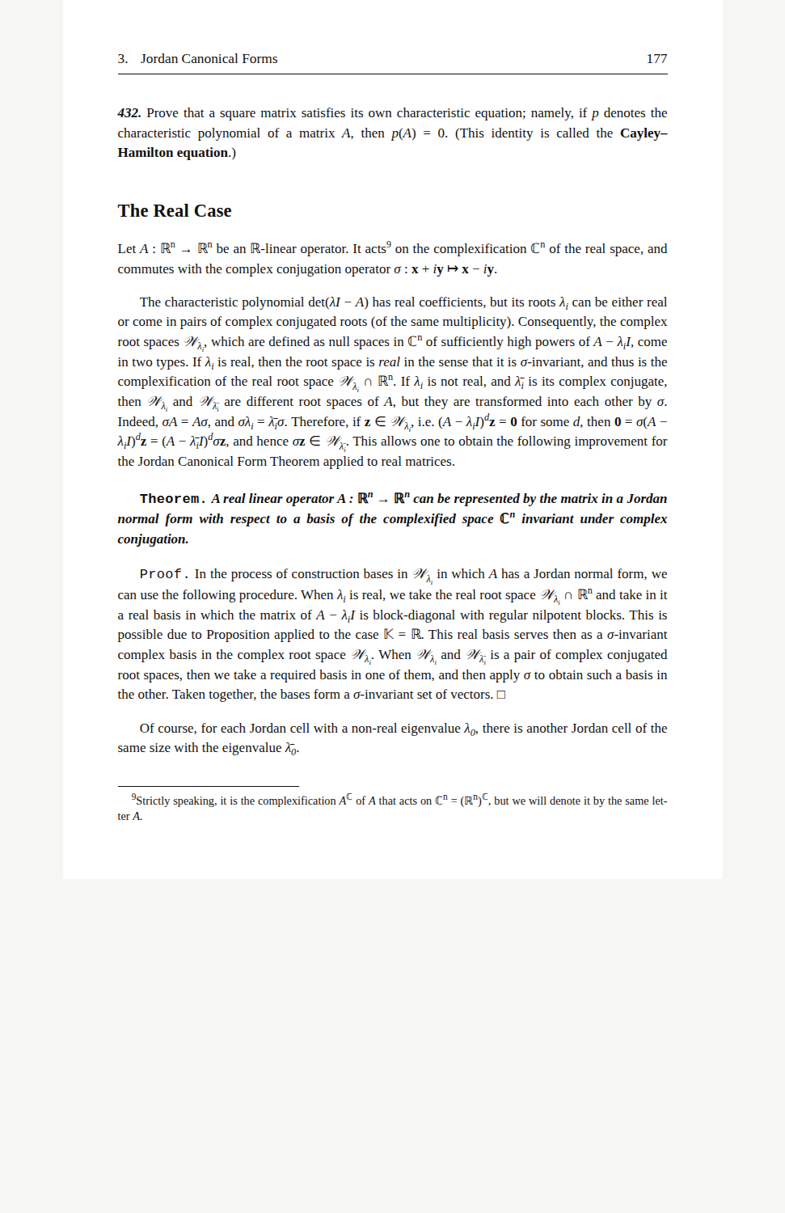3. Jordan Canonical Forms 177
432. Prove that a square matrix satisfies its own characteristic equation; namely, if p denotes the characteristic polynomial of a matrix A, then p(A) = 0. (This identity is called the Cayley–Hamilton equation.)
The Real Case
Let A : ℝn → ℝn be an ℝ-linear operator. It acts9 on the complexification ℂn of the real space, and commutes with the complex conjugation operator σ : x + iy ↦ x − iy.
The characteristic polynomial det(λI − A) has real coefficients, but its roots λi can be either real or come in pairs of complex conjugated roots (of the same multiplicity). Consequently, the complex root spaces 𝒲λi, which are defined as null spaces in ℂn of sufficiently high powers of A − λiI, come in two types. If λi is real, then the root space is real in the sense that it is σ-invariant, and thus is the complexification of the real root space 𝒲λi ∩ ℝn. If λi is not real, and λ̄i is its complex conjugate, then 𝒲λi and 𝒲λ̄i are different root spaces of A, but they are transformed into each other by σ. Indeed, σA = Aσ, and σλi = λ̄iσ. Therefore, if z ∈ 𝒲λi, i.e. (A − λiI)dz = 0 for some d, then 0 = σ(A − λiI)dz = (A − λ̄iI)dσz, and hence σz ∈ 𝒲λ̄i. This allows one to obtain the following improvement for the Jordan Canonical Form Theorem applied to real matrices.
Theorem. A real linear operator A : ℝn → ℝn can be represented by the matrix in a Jordan normal form with respect to a basis of the complexified space ℂn invariant under complex conjugation.
Proof. In the process of construction bases in 𝒲λi in which A has a Jordan normal form, we can use the following procedure. When λi is real, we take the real root space 𝒲λi ∩ ℝn and take in it a real basis in which the matrix of A − λiI is block-diagonal with regular nilpotent blocks. This is possible due to Proposition applied to the case 𝕂 = ℝ. This real basis serves then as a σ-invariant complex basis in the complex root space 𝒲λi. When 𝒲λi and 𝒲λ̄i is a pair of complex conjugated root spaces, then we take a required basis in one of them, and then apply σ to obtain such a basis in the other. Taken together, the bases form a σ-invariant set of vectors. □
Of course, for each Jordan cell with a non-real eigenvalue λ0, there is another Jordan cell of the same size with the eigenvalue λ̄0.
9Strictly speaking, it is the complexification Aℂ of A that acts on ℂn = (ℝn)ℂ, but we will denote it by the same letter A.